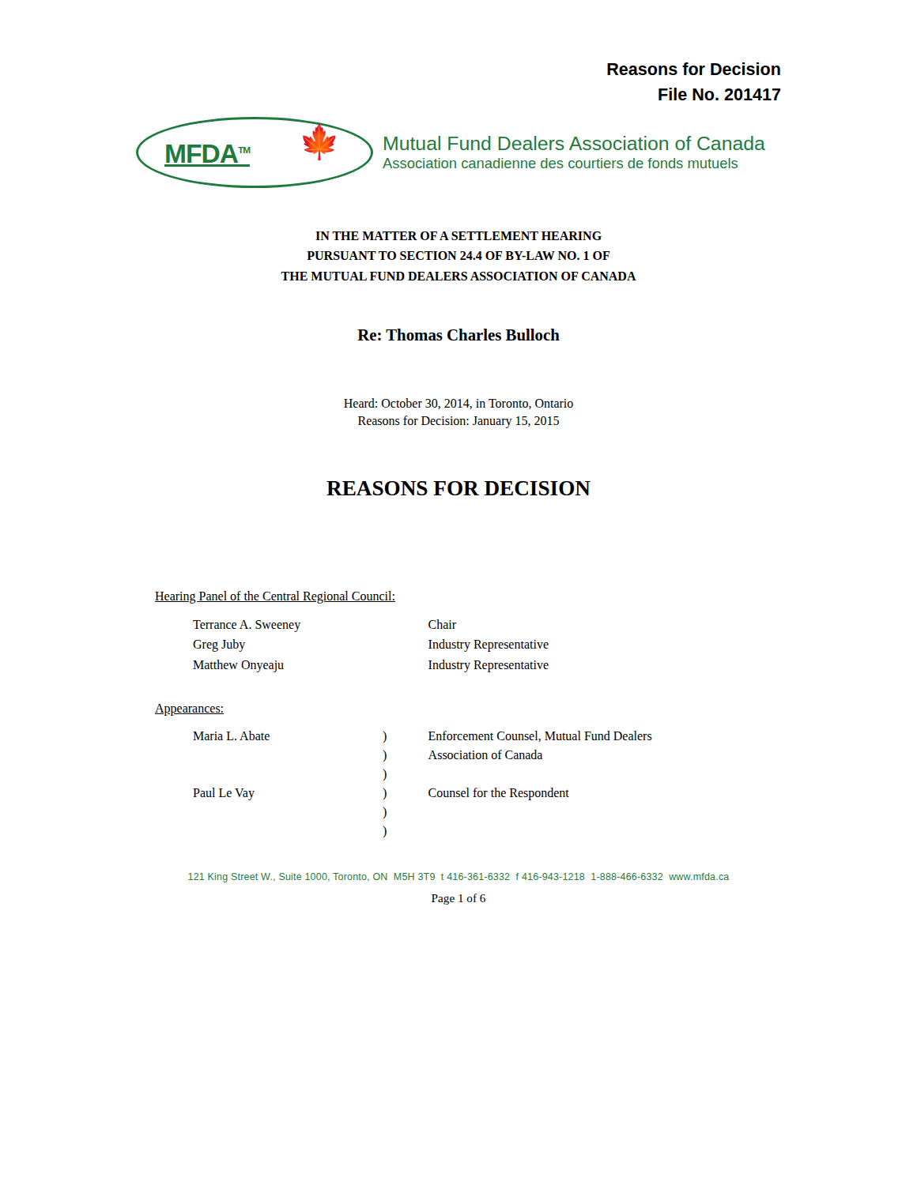Reasons for Decision
File No. 201417
MFDATM
🍁
Mutual Fund Dealers Association of Canada
Association canadienne des courtiers de fonds mutuels
IN THE MATTER OF A SETTLEMENT HEARING
PURSUANT TO SECTION 24.4 OF BY-LAW NO. 1 OF
THE MUTUAL FUND DEALERS ASSOCIATION OF CANADA
Re: Thomas Charles Bulloch
Heard: October 30, 2014, in Toronto, Ontario
Reasons for Decision: January 15, 2015
REASONS FOR DECISION
Hearing Panel of the Central Regional Council:
| Terrance A. Sweeney | Chair |
| Greg Juby | Industry Representative |
| Matthew Onyeaju | Industry Representative |
Appearances:
| Maria L. Abate | ) | Enforcement Counsel, Mutual Fund Dealers |
| | ) | Association of Canada |
| | ) | |
| Paul Le Vay | ) | Counsel for the Respondent |
| | ) | |
| | ) | |
121 King Street W., Suite 1000, Toronto, ON M5H 3T9 t 416-361-6332 f 416-943-1218 1-888-466-6332 www.mfda.ca
Page 1 of 6